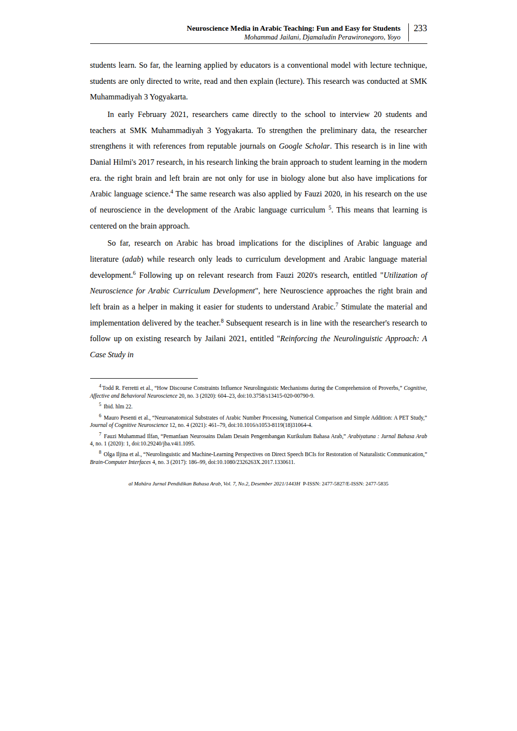Neuroscience Media in Arabic Teaching: Fun and Easy for Students
Mohammad Jailani, Djamaludin Perawironegoro, Yoyo
233
students learn. So far, the learning applied by educators is a conventional model with lecture technique, students are only directed to write, read and then explain (lecture). This research was conducted at SMK Muhammadiyah 3 Yogyakarta.
In early February 2021, researchers came directly to the school to interview 20 students and teachers at SMK Muhammadiyah 3 Yogyakarta. To strengthen the preliminary data, the researcher strengthens it with references from reputable journals on Google Scholar. This research is in line with Danial Hilmi's 2017 research, in his research linking the brain approach to student learning in the modern era. the right brain and left brain are not only for use in biology alone but also have implications for Arabic language science.4 The same research was also applied by Fauzi 2020, in his research on the use of neuroscience in the development of the Arabic language curriculum 5. This means that learning is centered on the brain approach.
So far, research on Arabic has broad implications for the disciplines of Arabic language and literature (adab) while research only leads to curriculum development and Arabic language material development.6 Following up on relevant research from Fauzi 2020's research, entitled "Utilization of Neuroscience for Arabic Curriculum Development", here Neuroscience approaches the right brain and left brain as a helper in making it easier for students to understand Arabic.7 Stimulate the material and implementation delivered by the teacher.8 Subsequent research is in line with the researcher's research to follow up on existing research by Jailani 2021, entitled "Reinforcing the Neurolinguistic Approach: A Case Study in
4 Todd R. Ferretti et al., “How Discourse Constraints Influence Neurolinguistic Mechanisms during the Comprehension of Proverbs,” Cognitive, Affective and Behavioral Neuroscience 20, no. 3 (2020): 604–23, doi:10.3758/s13415-020-00790-9.
5 Ibid. hlm 22.
6 Mauro Pesenti et al., “Neuroanatomical Substrates of Arabic Number Processing, Numerical Comparison and Simple Addition: A PET Study,” Journal of Cognitive Neuroscience 12, no. 4 (2021): 461–79, doi:10.1016/s1053-8119(18)31064-4.
7 Fauzi Muhammad Ilfan, “Pemanfaan Neurosains Dalam Desain Pengembangan Kurikulum Bahasa Arab,” Arabiyatuna : Jurnal Bahasa Arab 4, no. 1 (2020): 1, doi:10.29240/jba.v4i1.1095.
8 Olga Iljina et al., “Neurolinguistic and Machine-Learning Perspectives on Direct Speech BCIs for Restoration of Naturalistic Communication,” Brain-Computer Interfaces 4, no. 3 (2017): 186–99, doi:10.1080/2326263X.2017.1330611.
al Mahāra Jurnal Pendidikan Bahasa Arab, Vol. 7, No.2, Desember 2021/1443H P-ISSN: 2477-5827/E-ISSN: 2477-5835